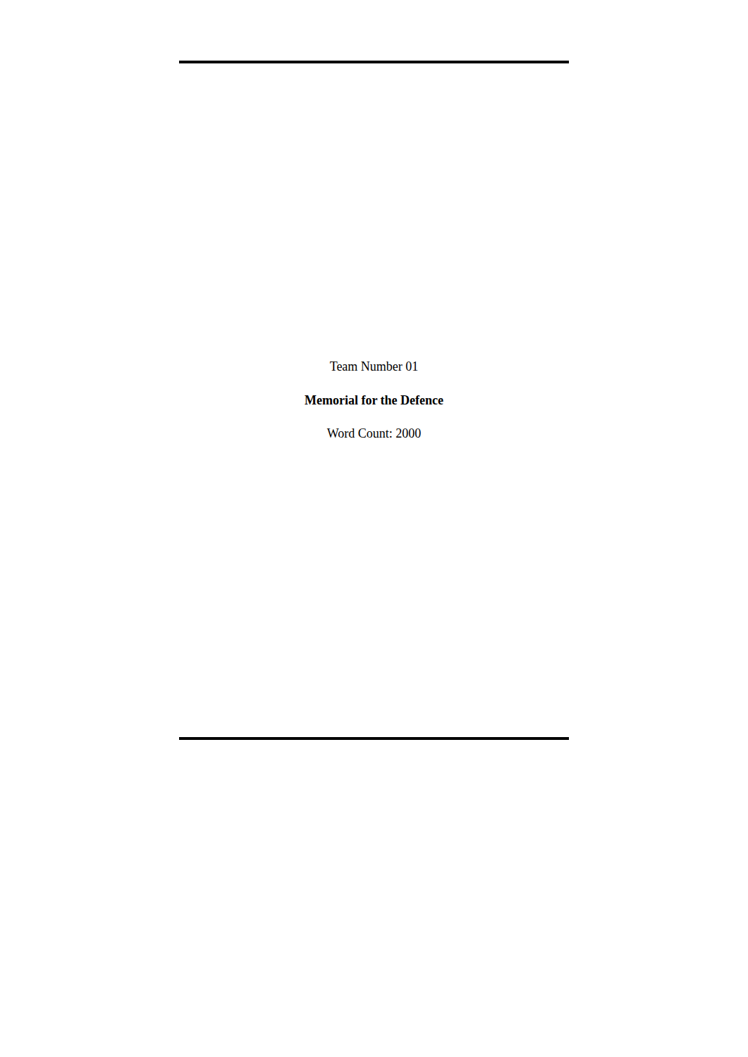Team Number 01
Memorial for the Defence
Word Count: 2000